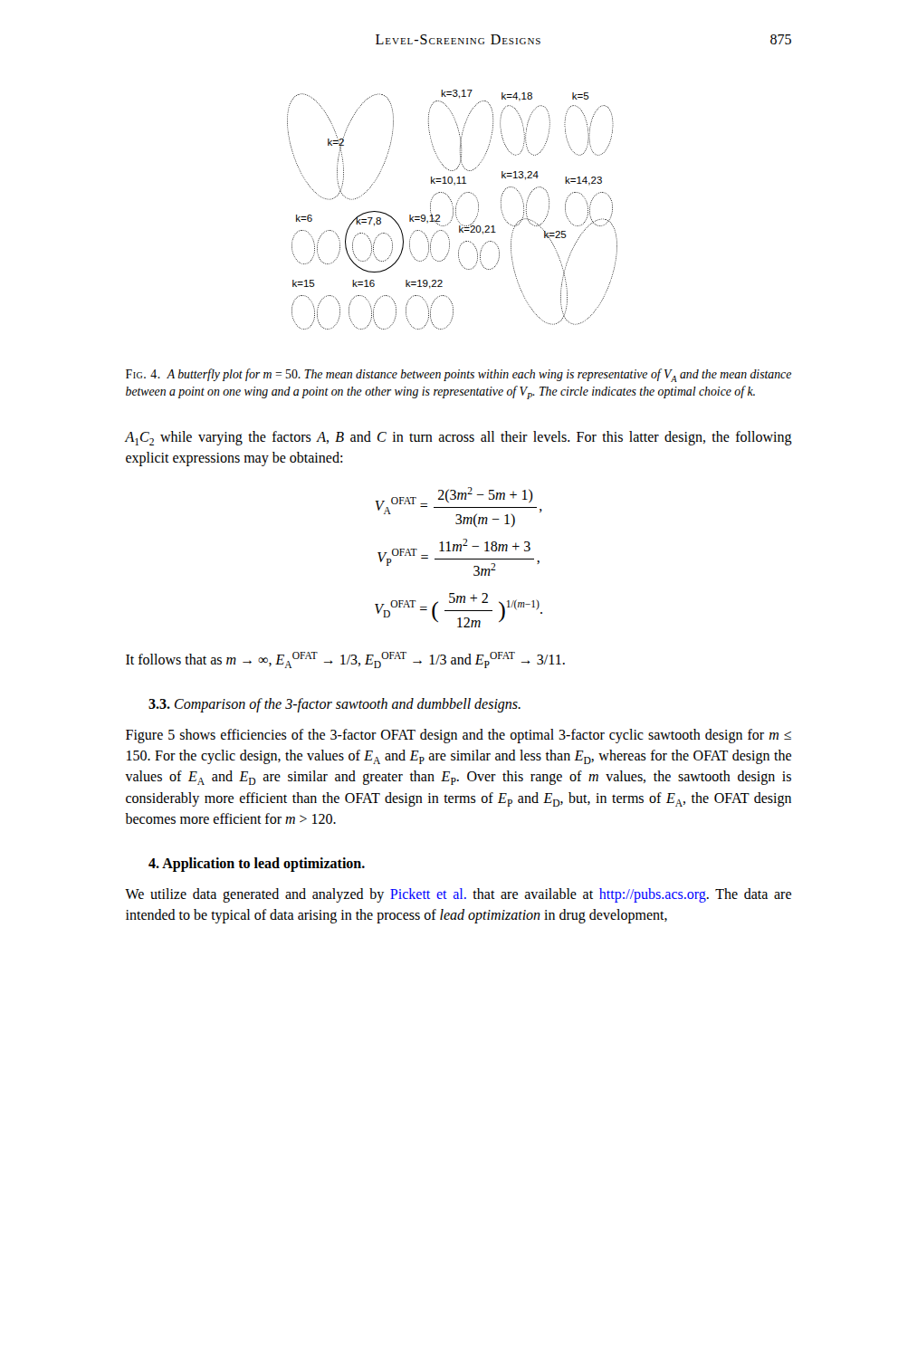Level-Screening Designs 875
k=2
k=3,17
k=4,18
k=5
k=10,11
k=13,24
k=14,23
k=6
k=7,8
k=9,12
k=20,21
k=25
k=15
k=16
k=19,22
Fig. 4. A butterfly plot for m = 50. The mean distance between points within each wing is representative of VA and the mean distance between a point on one wing and a point on the other wing is representative of VP. The circle indicates the optimal choice of k.
A1C2 while varying the factors A, B and C in turn across all their levels. For this latter design, the following explicit expressions may be obtained:
VAOFAT = 2(3m2 − 5m + 1) 3m(m − 1) , VPOFAT = 11m2 − 18m + 3 3m2 , VDOFAT = ( 5m + 2 12m )1/(m−1).
It follows that as m → ∞, EAOFAT → 1/3, EDOFAT → 1/3 and EPOFAT → 3/11.
3.3. Comparison of the 3-factor sawtooth and dumbbell designs.
Figure 5 shows efficiencies of the 3-factor OFAT design and the optimal 3-factor cyclic sawtooth design for m ≤ 150. For the cyclic design, the values of EA and EP are similar and less than ED, whereas for the OFAT design the values of EA and ED are similar and greater than EP. Over this range of m values, the sawtooth design is considerably more efficient than the OFAT design in terms of EP and ED, but, in terms of EA, the OFAT design becomes more efficient for m > 120.
4. Application to lead optimization.
We utilize data generated and analyzed by Pickett et al. that are available at http://pubs.acs.org. The data are intended to be typical of data arising in the process of lead optimization in drug development,